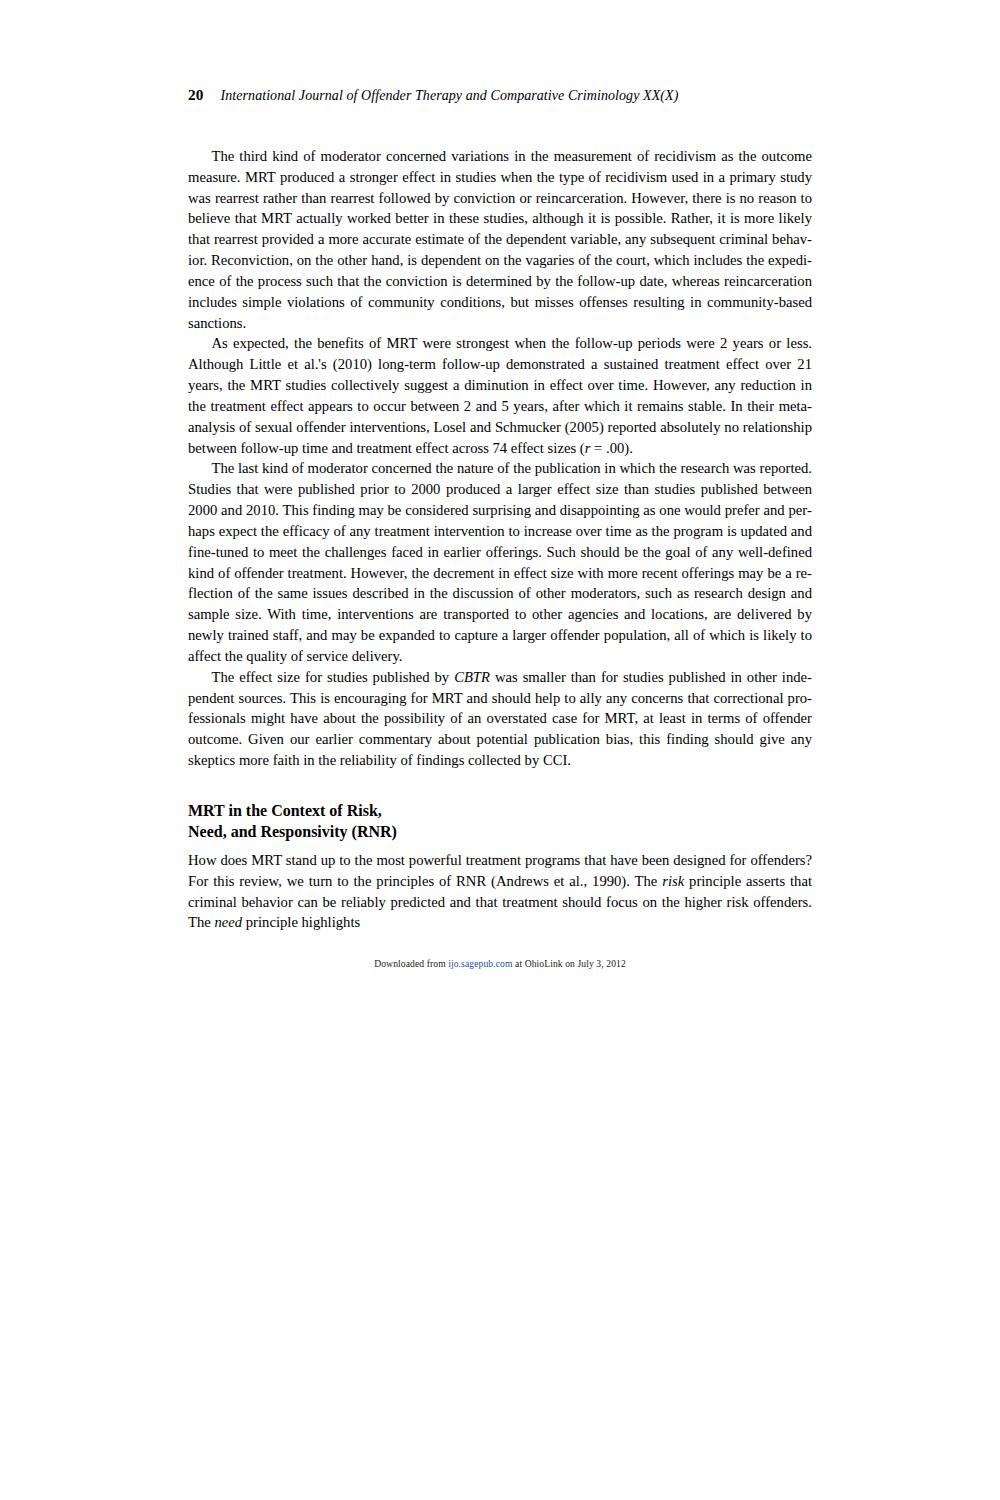20 International Journal of Offender Therapy and Comparative Criminology XX(X)
The third kind of moderator concerned variations in the measurement of recidivism as the outcome measure. MRT produced a stronger effect in studies when the type of recidivism used in a primary study was rearrest rather than rearrest followed by conviction or reincarceration. However, there is no reason to believe that MRT actually worked better in these studies, although it is possible. Rather, it is more likely that rearrest provided a more accurate estimate of the dependent variable, any subsequent criminal behavior. Reconviction, on the other hand, is dependent on the vagaries of the court, which includes the expedience of the process such that the conviction is determined by the follow-up date, whereas reincarceration includes simple violations of community conditions, but misses offenses resulting in community-based sanctions.
As expected, the benefits of MRT were strongest when the follow-up periods were 2 years or less. Although Little et al.'s (2010) long-term follow-up demonstrated a sustained treatment effect over 21 years, the MRT studies collectively suggest a diminution in effect over time. However, any reduction in the treatment effect appears to occur between 2 and 5 years, after which it remains stable. In their meta-analysis of sexual offender interventions, Losel and Schmucker (2005) reported absolutely no relationship between follow-up time and treatment effect across 74 effect sizes (r = .00).
The last kind of moderator concerned the nature of the publication in which the research was reported. Studies that were published prior to 2000 produced a larger effect size than studies published between 2000 and 2010. This finding may be considered surprising and disappointing as one would prefer and perhaps expect the efficacy of any treatment intervention to increase over time as the program is updated and fine-tuned to meet the challenges faced in earlier offerings. Such should be the goal of any well-defined kind of offender treatment. However, the decrement in effect size with more recent offerings may be a reflection of the same issues described in the discussion of other moderators, such as research design and sample size. With time, interventions are transported to other agencies and locations, are delivered by newly trained staff, and may be expanded to capture a larger offender population, all of which is likely to affect the quality of service delivery.
The effect size for studies published by CBTR was smaller than for studies published in other independent sources. This is encouraging for MRT and should help to ally any concerns that correctional professionals might have about the possibility of an overstated case for MRT, at least in terms of offender outcome. Given our earlier commentary about potential publication bias, this finding should give any skeptics more faith in the reliability of findings collected by CCI.
MRT in the Context of Risk,
Need, and Responsivity (RNR)
How does MRT stand up to the most powerful treatment programs that have been designed for offenders? For this review, we turn to the principles of RNR (Andrews et al., 1990). The risk principle asserts that criminal behavior can be reliably predicted and that treatment should focus on the higher risk offenders. The need principle highlights
Downloaded from ijo.sagepub.com at OhioLink on July 3, 2012